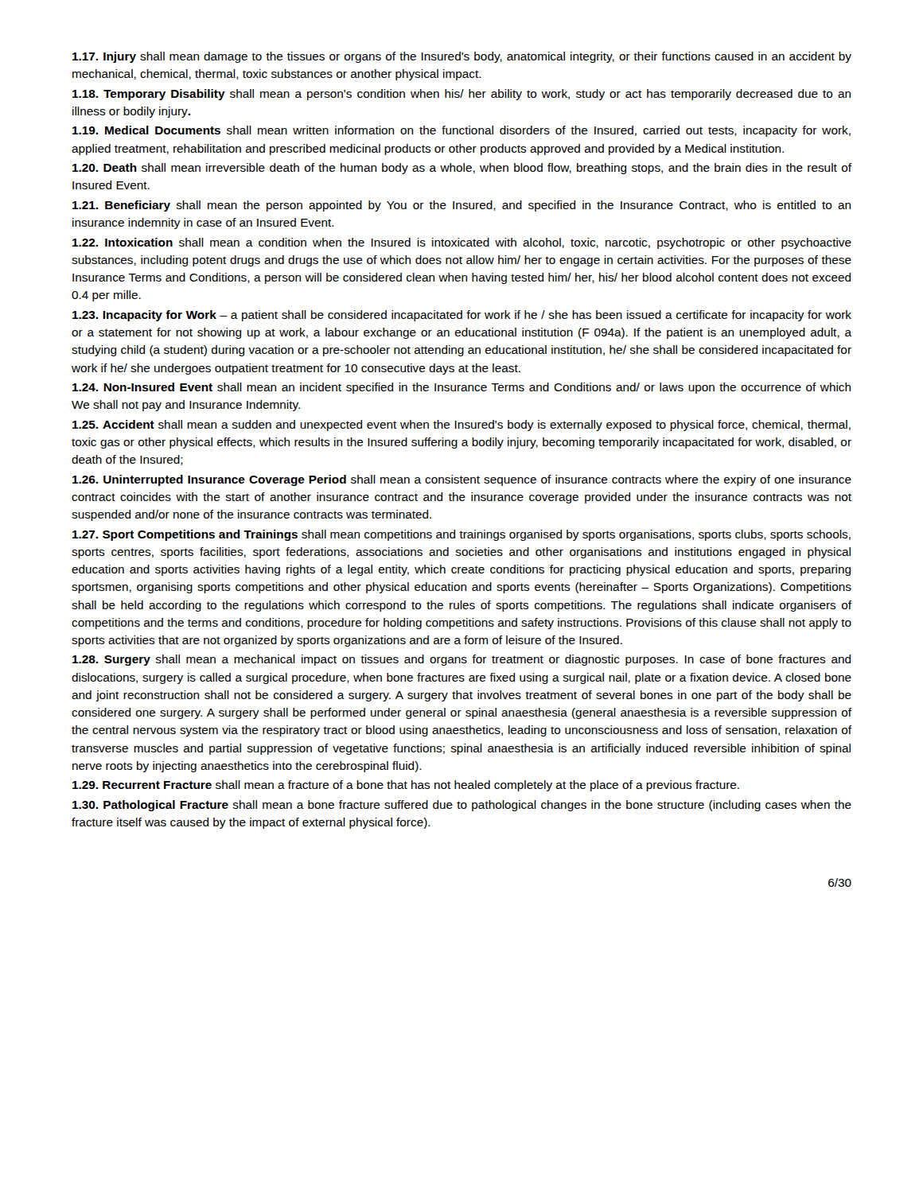1.17. Injury shall mean damage to the tissues or organs of the Insured's body, anatomical integrity, or their functions caused in an accident by mechanical, chemical, thermal, toxic substances or another physical impact.
1.18. Temporary Disability shall mean a person's condition when his/ her ability to work, study or act has temporarily decreased due to an illness or bodily injury.
1.19. Medical Documents shall mean written information on the functional disorders of the Insured, carried out tests, incapacity for work, applied treatment, rehabilitation and prescribed medicinal products or other products approved and provided by a Medical institution.
1.20. Death shall mean irreversible death of the human body as a whole, when blood flow, breathing stops, and the brain dies in the result of Insured Event.
1.21. Beneficiary shall mean the person appointed by You or the Insured, and specified in the Insurance Contract, who is entitled to an insurance indemnity in case of an Insured Event.
1.22. Intoxication shall mean a condition when the Insured is intoxicated with alcohol, toxic, narcotic, psychotropic or other psychoactive substances, including potent drugs and drugs the use of which does not allow him/ her to engage in certain activities. For the purposes of these Insurance Terms and Conditions, a person will be considered clean when having tested him/ her, his/ her blood alcohol content does not exceed 0.4 per mille.
1.23. Incapacity for Work – a patient shall be considered incapacitated for work if he / she has been issued a certificate for incapacity for work or a statement for not showing up at work, a labour exchange or an educational institution (F 094a). If the patient is an unemployed adult, a studying child (a student) during vacation or a pre-schooler not attending an educational institution, he/ she shall be considered incapacitated for work if he/ she undergoes outpatient treatment for 10 consecutive days at the least.
1.24. Non-Insured Event shall mean an incident specified in the Insurance Terms and Conditions and/ or laws upon the occurrence of which We shall not pay and Insurance Indemnity.
1.25. Accident shall mean a sudden and unexpected event when the Insured's body is externally exposed to physical force, chemical, thermal, toxic gas or other physical effects, which results in the Insured suffering a bodily injury, becoming temporarily incapacitated for work, disabled, or death of the Insured;
1.26. Uninterrupted Insurance Coverage Period shall mean a consistent sequence of insurance contracts where the expiry of one insurance contract coincides with the start of another insurance contract and the insurance coverage provided under the insurance contracts was not suspended and/or none of the insurance contracts was terminated.
1.27. Sport Competitions and Trainings shall mean competitions and trainings organised by sports organisations, sports clubs, sports schools, sports centres, sports facilities, sport federations, associations and societies and other organisations and institutions engaged in physical education and sports activities having rights of a legal entity, which create conditions for practicing physical education and sports, preparing sportsmen, organising sports competitions and other physical education and sports events (hereinafter – Sports Organizations). Competitions shall be held according to the regulations which correspond to the rules of sports competitions. The regulations shall indicate organisers of competitions and the terms and conditions, procedure for holding competitions and safety instructions. Provisions of this clause shall not apply to sports activities that are not organized by sports organizations and are a form of leisure of the Insured.
1.28. Surgery shall mean a mechanical impact on tissues and organs for treatment or diagnostic purposes. In case of bone fractures and dislocations, surgery is called a surgical procedure, when bone fractures are fixed using a surgical nail, plate or a fixation device. A closed bone and joint reconstruction shall not be considered a surgery. A surgery that involves treatment of several bones in one part of the body shall be considered one surgery. A surgery shall be performed under general or spinal anaesthesia (general anaesthesia is a reversible suppression of the central nervous system via the respiratory tract or blood using anaesthetics, leading to unconsciousness and loss of sensation, relaxation of transverse muscles and partial suppression of vegetative functions; spinal anaesthesia is an artificially induced reversible inhibition of spinal nerve roots by injecting anaesthetics into the cerebrospinal fluid).
1.29. Recurrent Fracture shall mean a fracture of a bone that has not healed completely at the place of a previous fracture.
1.30. Pathological Fracture shall mean a bone fracture suffered due to pathological changes in the bone structure (including cases when the fracture itself was caused by the impact of external physical force).
6/30